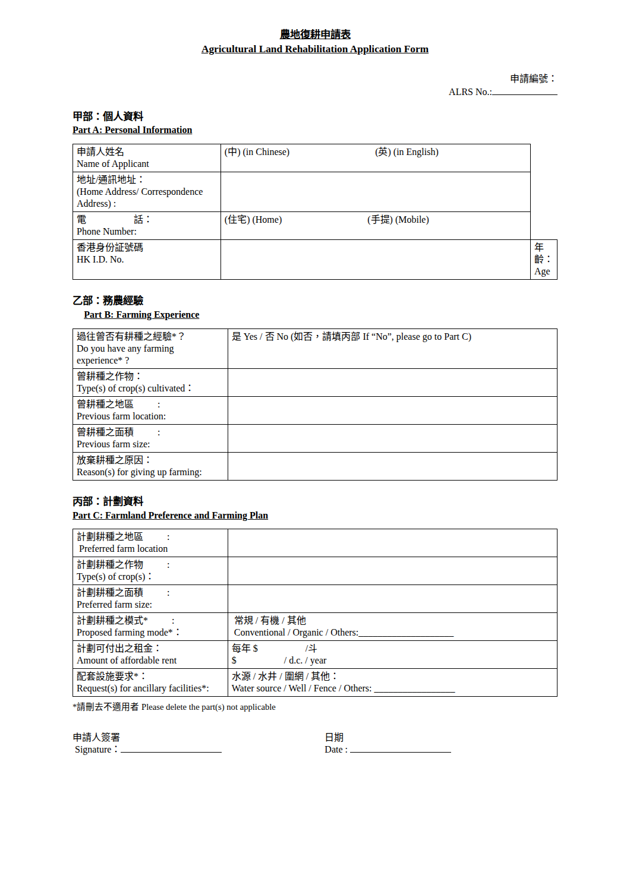農地復耕申請表
Agricultural Land Rehabilitation Application Form
申請編號：
ALRS No.:
甲部：個人資料
Part A: Personal Information
| 申請人姓名 Name of Applicant | (中) (in Chinese) (英) (in English) |
| 地址/通訊地址： (Home Address/ Correspondence Address) : | |
| 電 話： Phone Number: | (住宅) (Home) (手提) (Mobile) |
| 香港身份証號碼 HK I.D. No. | | 年齡： Age |
乙部：務農經驗
Part B: Farming Experience
| 過往曾否有耕種之經驗*？ Do you have any farming experience* ? | 是 Yes / 否 No (如否，請填丙部 If “No”, please go to Part C) |
| 曾耕種之作物： Type(s) of crop(s) cultivated： | |
| 曾耕種之地區 : Previous farm location: | |
| 曾耕種之面積 : Previous farm size: | |
| 放棄耕種之原因： Reason(s) for giving up farming: | |
丙部：計劃資料
Part C: Farmland Preference and Farming Plan
| 計劃耕種之地區 : Preferred farm location | |
| 計劃耕種之作物 : Type(s) of crop(s)： | |
| 計劃耕種之面積 : Preferred farm size: | |
| 計劃耕種之模式* : Proposed farming mode*： | 常規 / 有機 / 其他 Conventional / Organic / Others:____________________ |
| 計劃可付出之租金： Amount of affordable rent | 每年 $ /斗 $ / d.c. / year |
| 配套設施要求*： Request(s) for ancillary facilities*: | 水源 / 水井 / 圍網 / 其他： Water source / Well / Fence / Others: _________________ |
*請刪去不適用者 Please delete the part(s) not applicable
申請人簽署
Signature：
日期
Date :